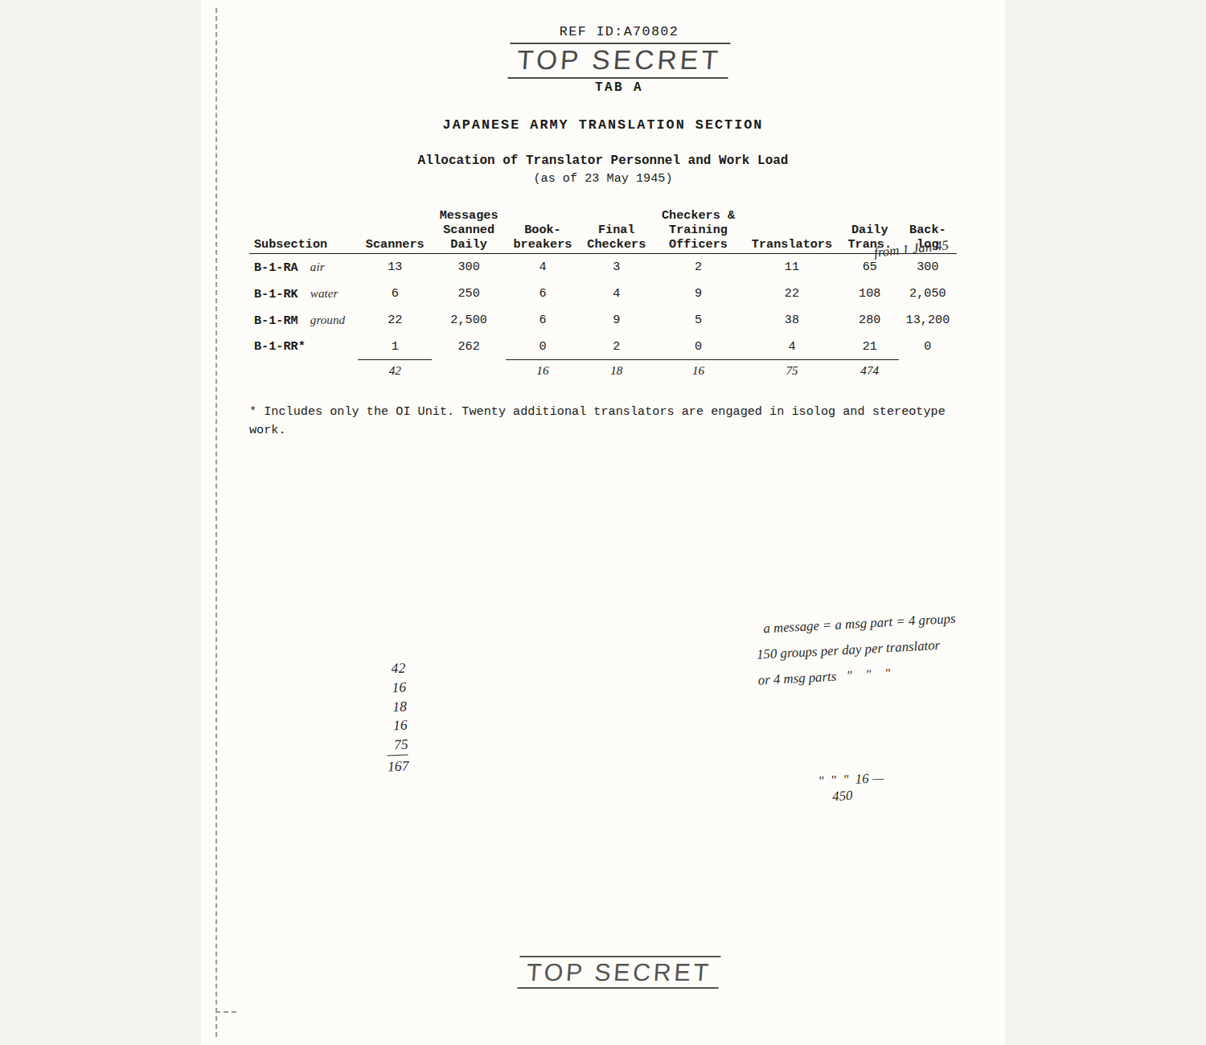REF ID:A70802
TOP SECRET
TAB A
Japanese Army Translation Section
Allocation of Translator Personnel and Work Load
(as of 23 May 1945)
from 1 Jan 45
| Subsection | Scanners | Messages Scanned Daily | Book- breakers | Final Checkers | Checkers & Training Officers | Translators | Daily Trans. | Back- log |
| --- | --- | --- | --- | --- | --- | --- | --- | --- |
| B-1-RA air | 13 | 300 | 4 | 3 | 2 | 11 | 65 | 300 |
| B-1-RK water | 6 | 250 | 6 | 4 | 9 | 22 | 108 | 2,050 |
| B-1-RM ground | 22 | 2,500 | 6 | 9 | 5 | 38 | 280 | 13,200 |
| B-1-RR* | 1 | 262 | 0 | 2 | 0 | 4 | 21 | 0 |
| | 42 | | 16 | 18 | 16 | 75 | 474 | |
* Includes only the OI Unit. Twenty additional translators are engaged in isolog and stereotype work.
42
16
18
16
75
167
a message = a msg part = 4 groups
150 groups per day per translator
or 4 msg parts " " "
" " " 16 —
450
TOP SECRET